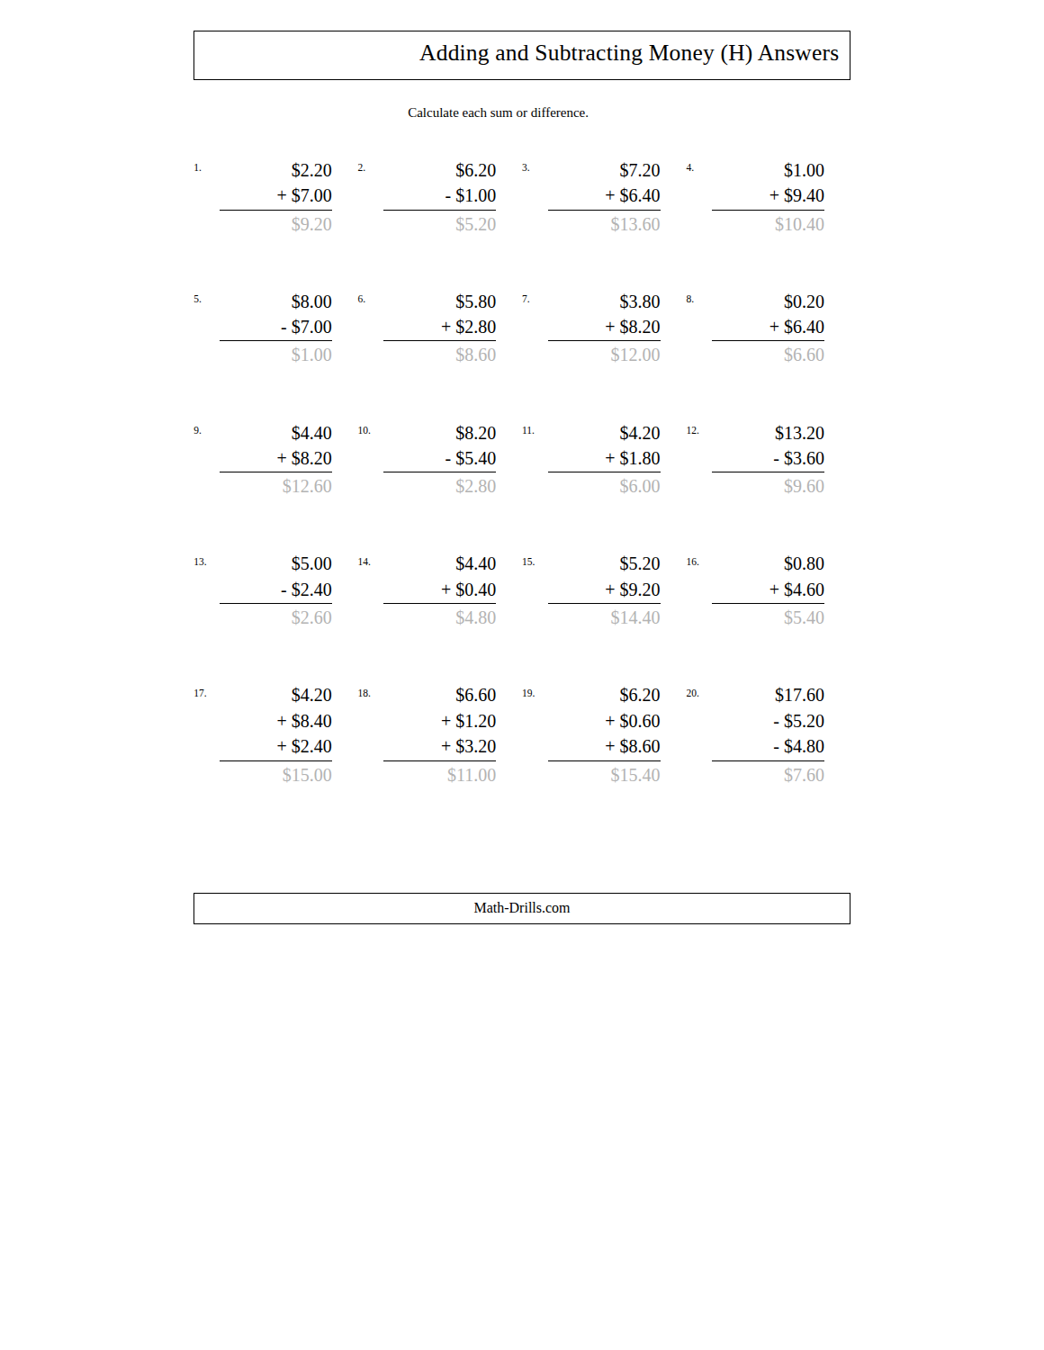Adding and Subtracting Money (H) Answers
Calculate each sum or difference.
| 1. $2.20 + $7.00 $9.20 | 2. $6.20 - $1.00 $5.20 | 3. $7.20 + $6.40 $13.60 | 4. $1.00 + $9.40 $10.40 |
| 5. $8.00 - $7.00 $1.00 | 6. $5.80 + $2.80 $8.60 | 7. $3.80 + $8.20 $12.00 | 8. $0.20 + $6.40 $6.60 |
| 9. $4.40 + $8.20 $12.60 | 10. $8.20 - $5.40 $2.80 | 11. $4.20 + $1.80 $6.00 | 12. $13.20 - $3.60 $9.60 |
| 13. $5.00 - $2.40 $2.60 | 14. $4.40 + $0.40 $4.80 | 15. $5.20 + $9.20 $14.40 | 16. $0.80 + $4.60 $5.40 |
| 17. $4.20 + $8.40 + $2.40 $15.00 | 18. $6.60 + $1.20 + $3.20 $11.00 | 19. $6.20 + $0.60 + $8.60 $15.40 | 20. $17.60 - $5.20 - $4.80 $7.60 |
Math-Drills.com